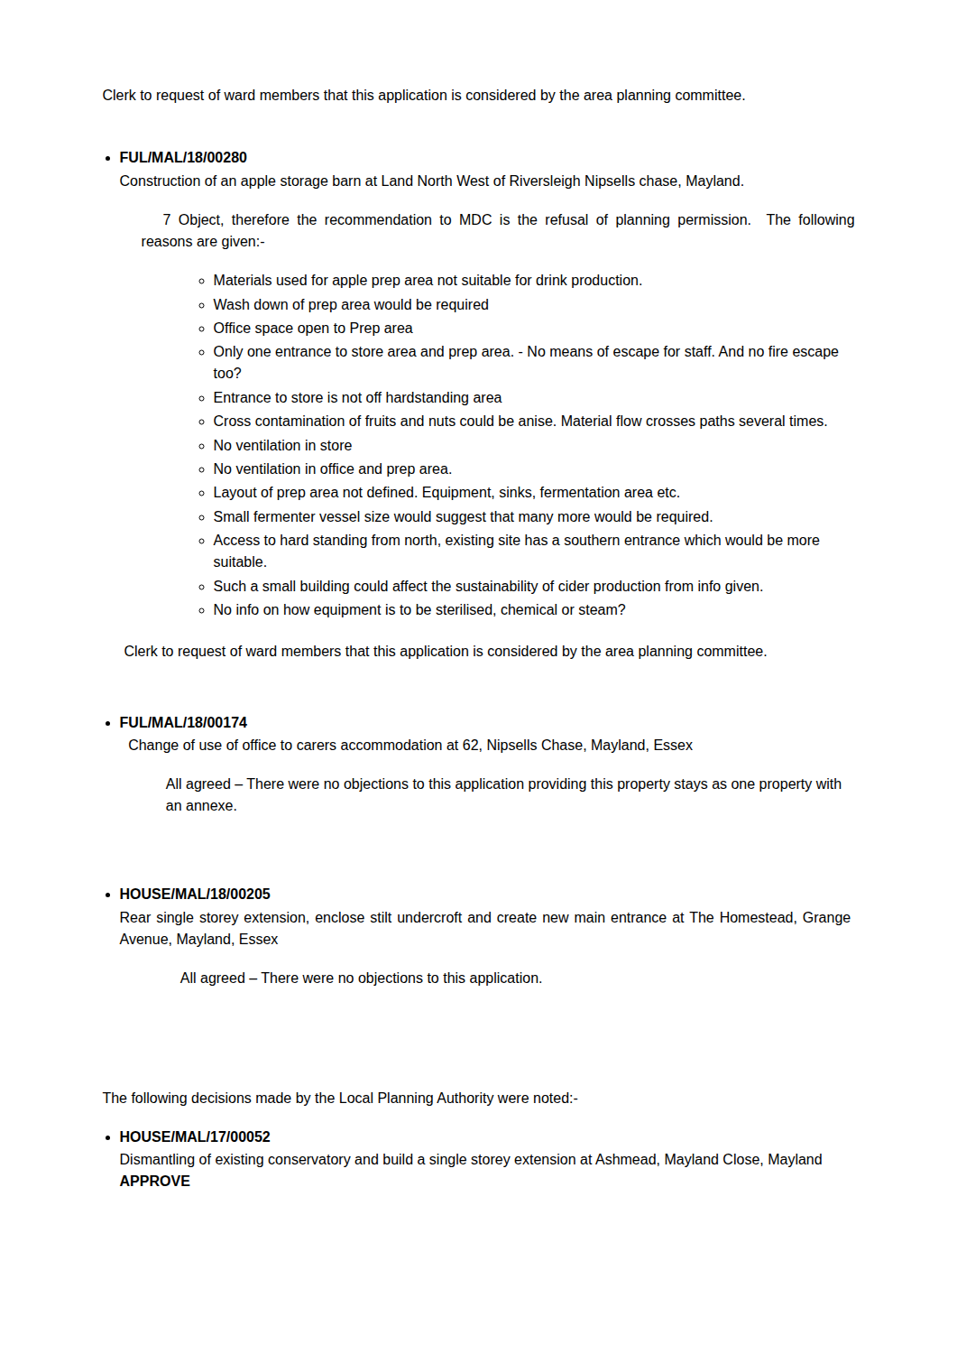Clerk to request of ward members that this application is considered by the area planning committee.
FUL/MAL/18/00280
Construction of an apple storage barn at Land North West of Riversleigh Nipsells chase, Mayland.
7 Object, therefore the recommendation to MDC is the refusal of planning permission. The following reasons are given:-
Materials used for apple prep area not suitable for drink production.
Wash down of prep area would be required
Office space open to Prep area
Only one entrance to store area and prep area. - No means of escape for staff. And no fire escape too?
Entrance to store is not off hardstanding area
Cross contamination of fruits and nuts could be anise. Material flow crosses paths several times.
No ventilation in store
No ventilation in office and prep area.
Layout of prep area not defined. Equipment, sinks, fermentation area etc.
Small fermenter vessel size would suggest that many more would be required.
Access to hard standing from north, existing site has a southern entrance which would be more suitable.
Such a small building could affect the sustainability of cider production from info given.
No info on how equipment is to be sterilised, chemical or steam?
Clerk to request of ward members that this application is considered by the area planning committee.
FUL/MAL/18/00174
Change of use of office to carers accommodation at 62, Nipsells Chase, Mayland, Essex
All agreed – There were no objections to this application providing this property stays as one property with an annexe.
HOUSE/MAL/18/00205
Rear single storey extension, enclose stilt undercroft and create new main entrance at The Homestead, Grange Avenue, Mayland, Essex
All agreed – There were no objections to this application.
The following decisions made by the Local Planning Authority were noted:-
HOUSE/MAL/17/00052
Dismantling of existing conservatory and build a single storey extension at Ashmead, Mayland Close, Mayland
APPROVE